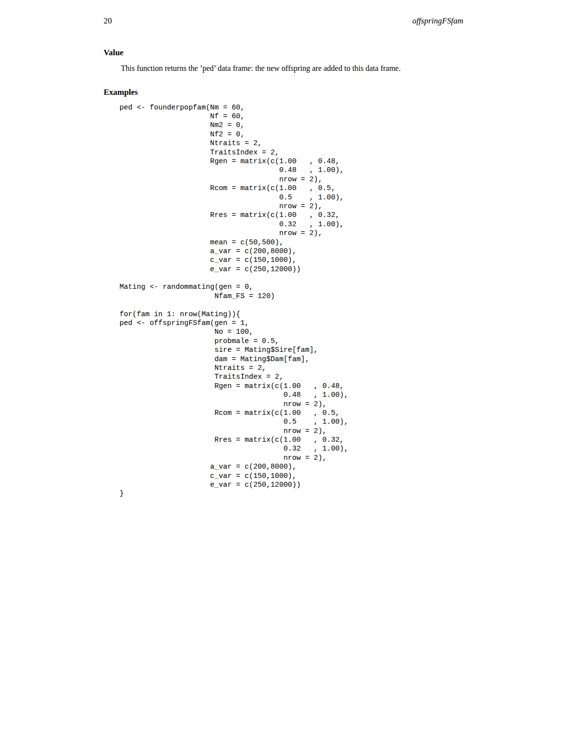20 offspringFSfam
Value
This function returns the ’ped’ data frame: the new offspring are added to this data frame.
Examples
ped <- founderpopfam(Nm = 60,
                     Nf = 60,
                     Nm2 = 0,
                     Nf2 = 0,
                     Ntraits = 2,
                     TraitsIndex = 2,
                     Rgen = matrix(c(1.00   , 0.48,
                                     0.48   , 1.00),
                                     nrow = 2),
                     Rcom = matrix(c(1.00   , 0.5,
                                     0.5    , 1.00),
                                     nrow = 2),
                     Rres = matrix(c(1.00   , 0.32,
                                     0.32   , 1.00),
                                     nrow = 2),
                     mean = c(50,500),
                     a_var = c(200,8000),
                     c_var = c(150,1000),
                     e_var = c(250,12000))

Mating <- randommating(gen = 0,
                      Nfam_FS = 120)

for(fam in 1: nrow(Mating)){
ped <- offspringFSfam(gen = 1,
                      No = 100,
                      probmale = 0.5,
                      sire = Mating$Sire[fam],
                      dam = Mating$Dam[fam],
                      Ntraits = 2,
                      TraitsIndex = 2,
                      Rgen = matrix(c(1.00   , 0.48,
                                      0.48   , 1.00),
                                      nrow = 2),
                      Rcom = matrix(c(1.00   , 0.5,
                                      0.5    , 1.00),
                                      nrow = 2),
                      Rres = matrix(c(1.00   , 0.32,
                                      0.32   , 1.00),
                                      nrow = 2),
                     a_var = c(200,8000),
                     c_var = c(150,1000),
                     e_var = c(250,12000))
}